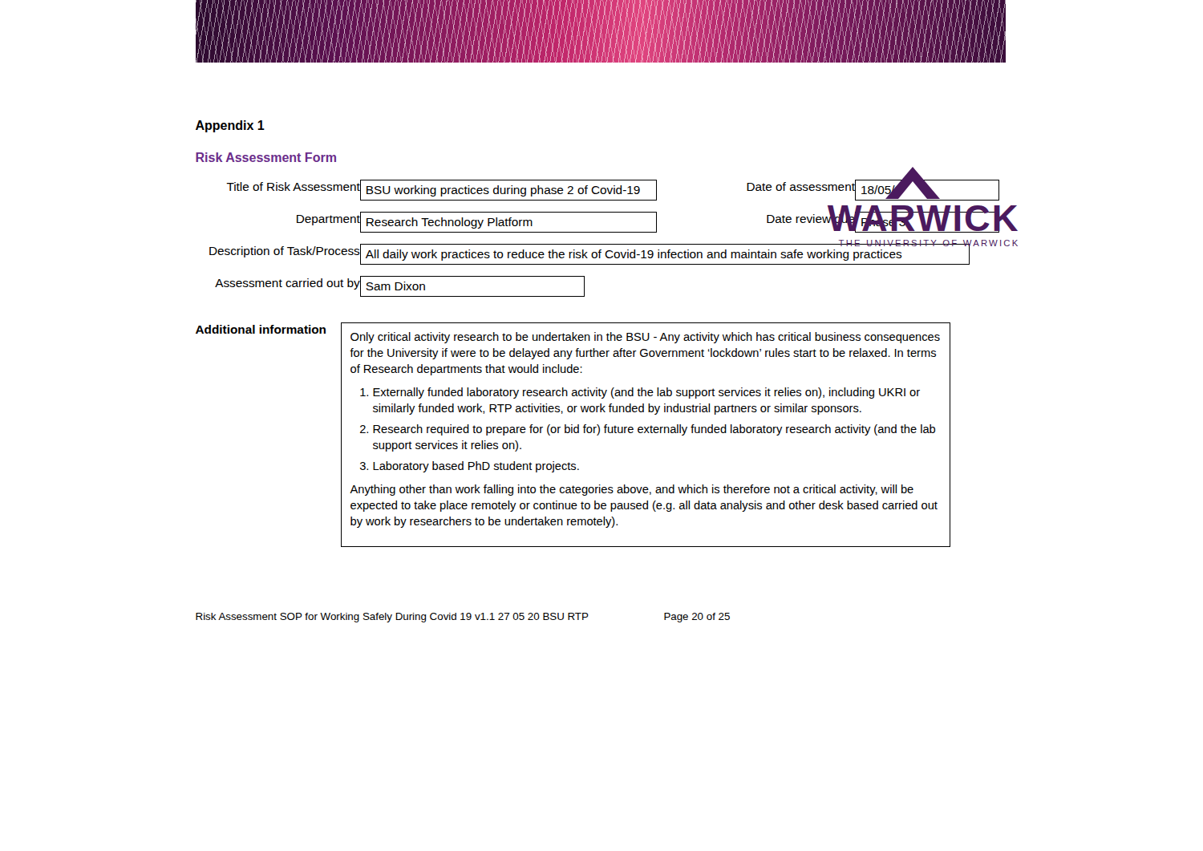WARWICK
THE UNIVERSITY OF WARWICK
Appendix 1
Risk Assessment Form
| Title of Risk Assessment | BSU working practices during phase 2 of Covid-19 | | Date of assessment | 18/05/20 |
| Department | Research Technology Platform | | Date review due | Phase 3 |
| Description of Task/Process | All daily work practices to reduce the risk of Covid-19 infection and maintain safe working practices |
| Assessment carried out by | Sam Dixon |
| Additional information | Only critical activity research to be undertaken in the BSU - Any activity which has critical business consequences for the University if were to be delayed any further after Government ‘lockdown’ rules start to be relaxed. In terms of Research departments that would include: Externally funded laboratory research activity (and the lab support services it relies on), including UKRI or similarly funded work, RTP activities, or work funded by industrial partners or similar sponsors. Research required to prepare for (or bid for) future externally funded laboratory research activity (and the lab support services it relies on). Laboratory based PhD student projects. Anything other than work falling into the categories above, and which is therefore not a critical activity, will be expected to take place remotely or continue to be paused (e.g. all data analysis and other desk based carried out by work by researchers to be undertaken remotely). |
Risk Assessment SOP for Working Safely During Covid 19 v1.1 27 05 20 BSU RTP Page 20 of 25